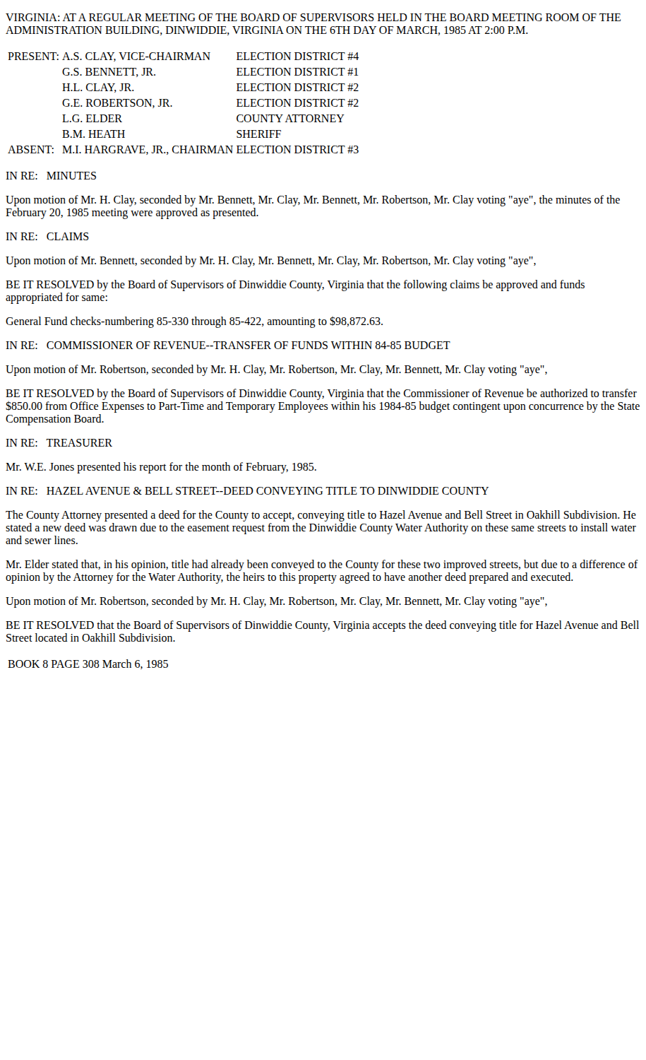VIRGINIA: AT A REGULAR MEETING OF THE BOARD OF SUPERVISORS HELD IN THE BOARD MEETING ROOM OF THE ADMINISTRATION BUILDING, DINWIDDIE, VIRGINIA ON THE 6TH DAY OF MARCH, 1985 AT 2:00 P.M.
| PRESENT: | A.S. CLAY, VICE-CHAIRMAN | ELECTION DISTRICT #4 |
| | G.S. BENNETT, JR. | ELECTION DISTRICT #1 |
| | H.L. CLAY, JR. | ELECTION DISTRICT #2 |
| | G.E. ROBERTSON, JR. | ELECTION DISTRICT #2 |
| | L.G. ELDER | COUNTY ATTORNEY |
| | B.M. HEATH | SHERIFF |
| ABSENT: | M.I. HARGRAVE, JR., CHAIRMAN | ELECTION DISTRICT #3 |
IN RE: MINUTES
Upon motion of Mr. H. Clay, seconded by Mr. Bennett, Mr. Clay, Mr. Bennett, Mr. Robertson, Mr. Clay voting "aye", the minutes of the February 20, 1985 meeting were approved as presented.
IN RE: CLAIMS
Upon motion of Mr. Bennett, seconded by Mr. H. Clay, Mr. Bennett, Mr. Clay, Mr. Robertson, Mr. Clay voting "aye",
BE IT RESOLVED by the Board of Supervisors of Dinwiddie County, Virginia that the following claims be approved and funds appropriated for same:
General Fund checks-numbering 85-330 through 85-422, amounting to $98,872.63.
IN RE: COMMISSIONER OF REVENUE--TRANSFER OF FUNDS WITHIN 84-85 BUDGET
Upon motion of Mr. Robertson, seconded by Mr. H. Clay, Mr. Robertson, Mr. Clay, Mr. Bennett, Mr. Clay voting "aye",
BE IT RESOLVED by the Board of Supervisors of Dinwiddie County, Virginia that the Commissioner of Revenue be authorized to transfer $850.00 from Office Expenses to Part-Time and Temporary Employees within his 1984-85 budget contingent upon concurrence by the State Compensation Board.
IN RE: TREASURER
Mr. W.E. Jones presented his report for the month of February, 1985.
IN RE: HAZEL AVENUE & BELL STREET--DEED CONVEYING TITLE TO DINWIDDIE COUNTY
The County Attorney presented a deed for the County to accept, conveying title to Hazel Avenue and Bell Street in Oakhill Subdivision. He stated a new deed was drawn due to the easement request from the Dinwiddie County Water Authority on these same streets to install water and sewer lines.
Mr. Elder stated that, in his opinion, title had already been conveyed to the County for these two improved streets, but due to a difference of opinion by the Attorney for the Water Authority, the heirs to this property agreed to have another deed prepared and executed.
Upon motion of Mr. Robertson, seconded by Mr. H. Clay, Mr. Robertson, Mr. Clay, Mr. Bennett, Mr. Clay voting "aye",
BE IT RESOLVED that the Board of Supervisors of Dinwiddie County, Virginia accepts the deed conveying title for Hazel Avenue and Bell Street located in Oakhill Subdivision.
| BOOK 8 | PAGE 308 | March 6, 1985 |